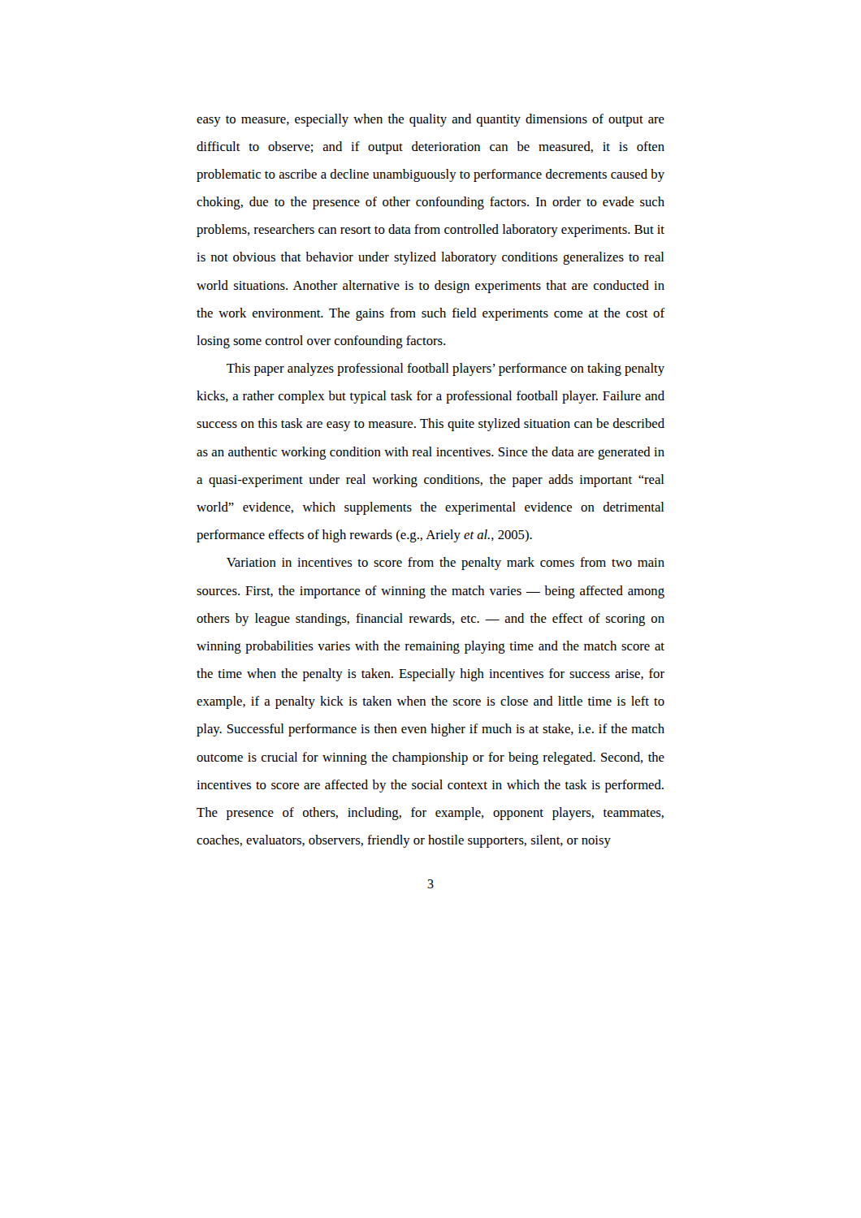easy to measure, especially when the quality and quantity dimensions of output are difficult to observe; and if output deterioration can be measured, it is often problematic to ascribe a decline unambiguously to performance decrements caused by choking, due to the presence of other confounding factors. In order to evade such problems, researchers can resort to data from controlled laboratory experiments. But it is not obvious that behavior under stylized laboratory conditions generalizes to real world situations. Another alternative is to design experiments that are conducted in the work environment. The gains from such field experiments come at the cost of losing some control over confounding factors.
This paper analyzes professional football players’ performance on taking penalty kicks, a rather complex but typical task for a professional football player. Failure and success on this task are easy to measure. This quite stylized situation can be described as an authentic working condition with real incentives. Since the data are generated in a quasi-experiment under real working conditions, the paper adds important “real world” evidence, which supplements the experimental evidence on detrimental performance effects of high rewards (e.g., Ariely et al., 2005).
Variation in incentives to score from the penalty mark comes from two main sources. First, the importance of winning the match varies — being affected among others by league standings, financial rewards, etc. — and the effect of scoring on winning probabilities varies with the remaining playing time and the match score at the time when the penalty is taken. Especially high incentives for success arise, for example, if a penalty kick is taken when the score is close and little time is left to play. Successful performance is then even higher if much is at stake, i.e. if the match outcome is crucial for winning the championship or for being relegated. Second, the incentives to score are affected by the social context in which the task is performed. The presence of others, including, for example, opponent players, teammates, coaches, evaluators, observers, friendly or hostile supporters, silent, or noisy
3